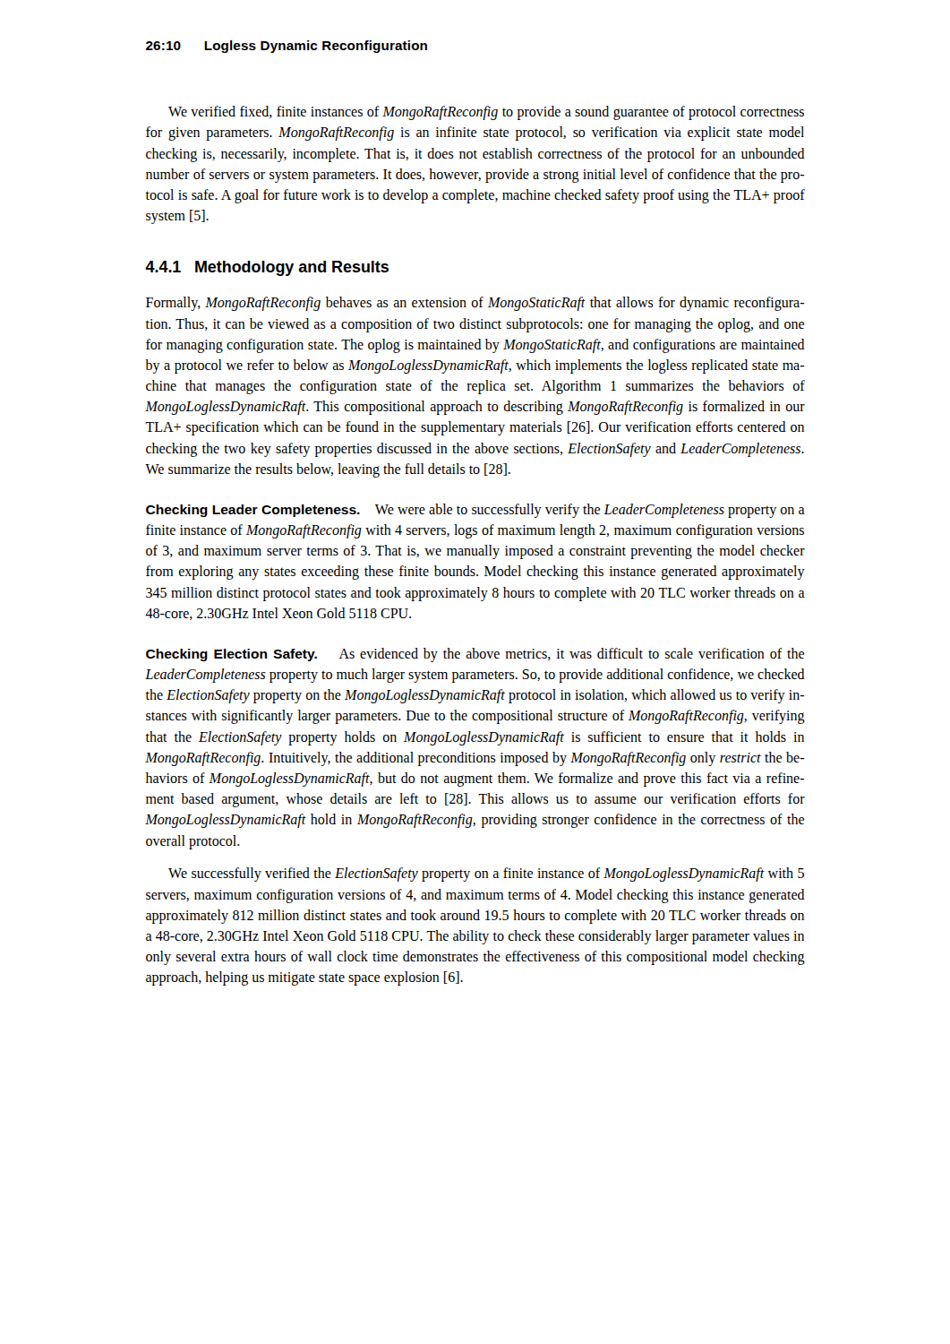26:10 Logless Dynamic Reconfiguration
We verified fixed, finite instances of MongoRaftReconfig to provide a sound guarantee of protocol correctness for given parameters. MongoRaftReconfig is an infinite state protocol, so verification via explicit state model checking is, necessarily, incomplete. That is, it does not establish correctness of the protocol for an unbounded number of servers or system parameters. It does, however, provide a strong initial level of confidence that the protocol is safe. A goal for future work is to develop a complete, machine checked safety proof using the TLA+ proof system [5].
4.4.1 Methodology and Results
Formally, MongoRaftReconfig behaves as an extension of MongoStaticRaft that allows for dynamic reconfiguration. Thus, it can be viewed as a composition of two distinct subprotocols: one for managing the oplog, and one for managing configuration state. The oplog is maintained by MongoStaticRaft, and configurations are maintained by a protocol we refer to below as MongoLoglessDynamicRaft, which implements the logless replicated state machine that manages the configuration state of the replica set. Algorithm 1 summarizes the behaviors of MongoLoglessDynamicRaft. This compositional approach to describing MongoRaftReconfig is formalized in our TLA+ specification which can be found in the supplementary materials [26]. Our verification efforts centered on checking the two key safety properties discussed in the above sections, ElectionSafety and LeaderCompleteness. We summarize the results below, leaving the full details to [28].
Checking Leader Completeness. We were able to successfully verify the LeaderCompleteness property on a finite instance of MongoRaftReconfig with 4 servers, logs of maximum length 2, maximum configuration versions of 3, and maximum server terms of 3. That is, we manually imposed a constraint preventing the model checker from exploring any states exceeding these finite bounds. Model checking this instance generated approximately 345 million distinct protocol states and took approximately 8 hours to complete with 20 TLC worker threads on a 48-core, 2.30GHz Intel Xeon Gold 5118 CPU.
Checking Election Safety. As evidenced by the above metrics, it was difficult to scale verification of the LeaderCompleteness property to much larger system parameters. So, to provide additional confidence, we checked the ElectionSafety property on the MongoLogless­DynamicRaft protocol in isolation, which allowed us to verify instances with significantly larger parameters. Due to the compositional structure of MongoRaftReconfig, verifying that the ElectionSafety property holds on MongoLoglessDynamicRaft is sufficient to ensure that it holds in MongoRaftReconfig. Intuitively, the additional preconditions imposed by Mongo­RaftReconfig only restrict the behaviors of MongoLoglessDynamicRaft, but do not augment them. We formalize and prove this fact via a refinement based argument, whose details are left to [28]. This allows us to assume our verification efforts for MongoLoglessDynamicRaft hold in MongoRaftReconfig, providing stronger confidence in the correctness of the overall protocol.
We successfully verified the ElectionSafety property on a finite instance of MongoLog­lessDynamicRaft with 5 servers, maximum configuration versions of 4, and maximum terms of 4. Model checking this instance generated approximately 812 million distinct states and took around 19.5 hours to complete with 20 TLC worker threads on a 48-core, 2.30GHz Intel Xeon Gold 5118 CPU. The ability to check these considerably larger parameter values in only several extra hours of wall clock time demonstrates the effectiveness of this compositional model checking approach, helping us mitigate state space explosion [6].